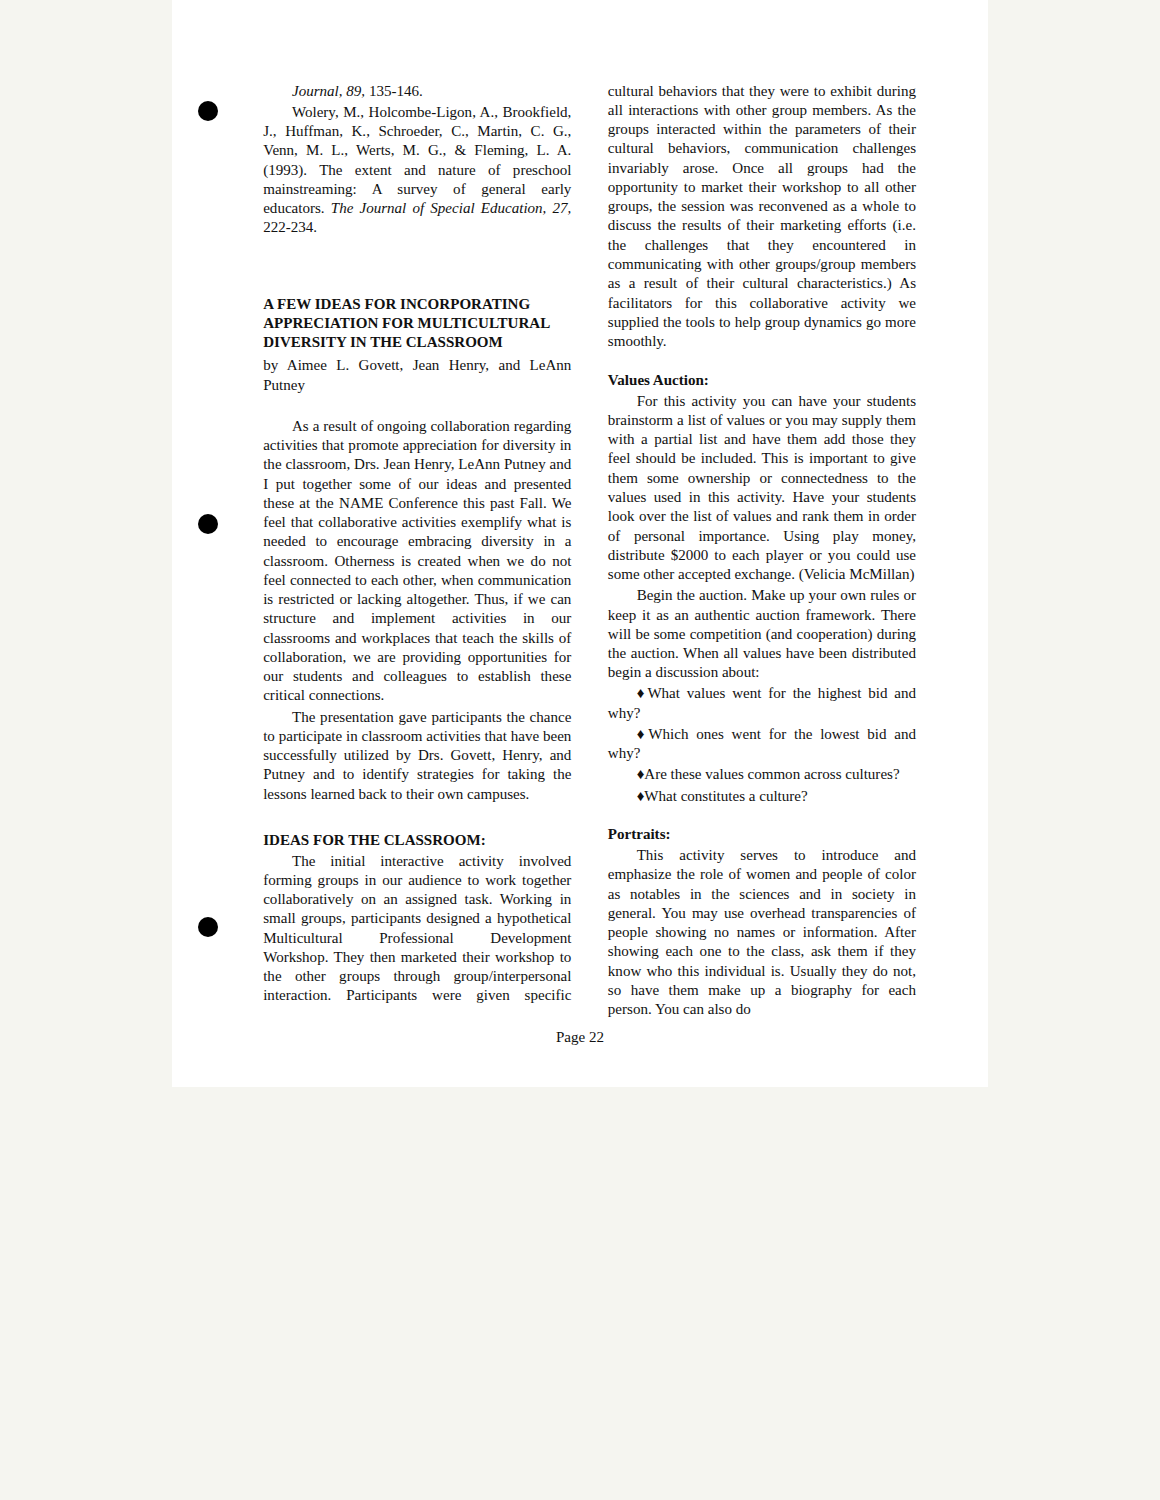Journal, 89, 135-146.
Wolery, M., Holcombe-Ligon, A., Brookfield, J., Huffman, K., Schroeder, C., Martin, C. G., Venn, M. L., Werts, M. G., & Fleming, L. A. (1993). The extent and nature of preschool mainstreaming: A survey of general early educators. The Journal of Special Education, 27, 222-234.
A Few Ideas for Incorporating Appreciation for Multicultural Diversity in the Classroom
by Aimee L. Govett, Jean Henry, and LeAnn Putney
As a result of ongoing collaboration regarding activities that promote appreciation for diversity in the classroom, Drs. Jean Henry, LeAnn Putney and I put together some of our ideas and presented these at the NAME Conference this past Fall. We feel that collaborative activities exemplify what is needed to encourage embracing diversity in a classroom. Otherness is created when we do not feel connected to each other, when communication is restricted or lacking altogether. Thus, if we can structure and implement activities in our classrooms and workplaces that teach the skills of collaboration, we are providing opportunities for our students and colleagues to establish these critical connections.
The presentation gave participants the chance to participate in classroom activities that have been successfully utilized by Drs. Govett, Henry, and Putney and to identify strategies for taking the lessons learned back to their own campuses.
Ideas for the Classroom:
The initial interactive activity involved forming groups in our audience to work together collaboratively on an assigned task. Working in small groups, participants designed a hypothetical Multicultural Professional Development Workshop. They then marketed their workshop to the other groups through group/interpersonal interaction. Participants were given specific cultural behaviors that they were to exhibit during all interactions with other group members. As the groups interacted within the parameters of their cultural behaviors, communication challenges invariably arose. Once all groups had the opportunity to market their workshop to all other groups, the session was reconvened as a whole to discuss the results of their marketing efforts (i.e. the challenges that they encountered in communicating with other groups/group members as a result of their cultural characteristics.) As facilitators for this collaborative activity we supplied the tools to help group dynamics go more smoothly.
Values Auction:
For this activity you can have your students brainstorm a list of values or you may supply them with a partial list and have them add those they feel should be included. This is important to give them some ownership or connectedness to the values used in this activity. Have your students look over the list of values and rank them in order of personal importance. Using play money, distribute $2000 to each player or you could use some other accepted exchange. (Velicia McMillan)
Begin the auction. Make up your own rules or keep it as an authentic auction framework. There will be some competition (and cooperation) during the auction. When all values have been distributed begin a discussion about:
♦What values went for the highest bid and why?
♦Which ones went for the lowest bid and why?
♦Are these values common across cultures?
♦What constitutes a culture?
Portraits:
This activity serves to introduce and emphasize the role of women and people of color as notables in the sciences and in society in general. You may use overhead transparencies of people showing no names or information. After showing each one to the class, ask them if they know who this individual is. Usually they do not, so have them make up a biography for each person. You can also do
Page 22